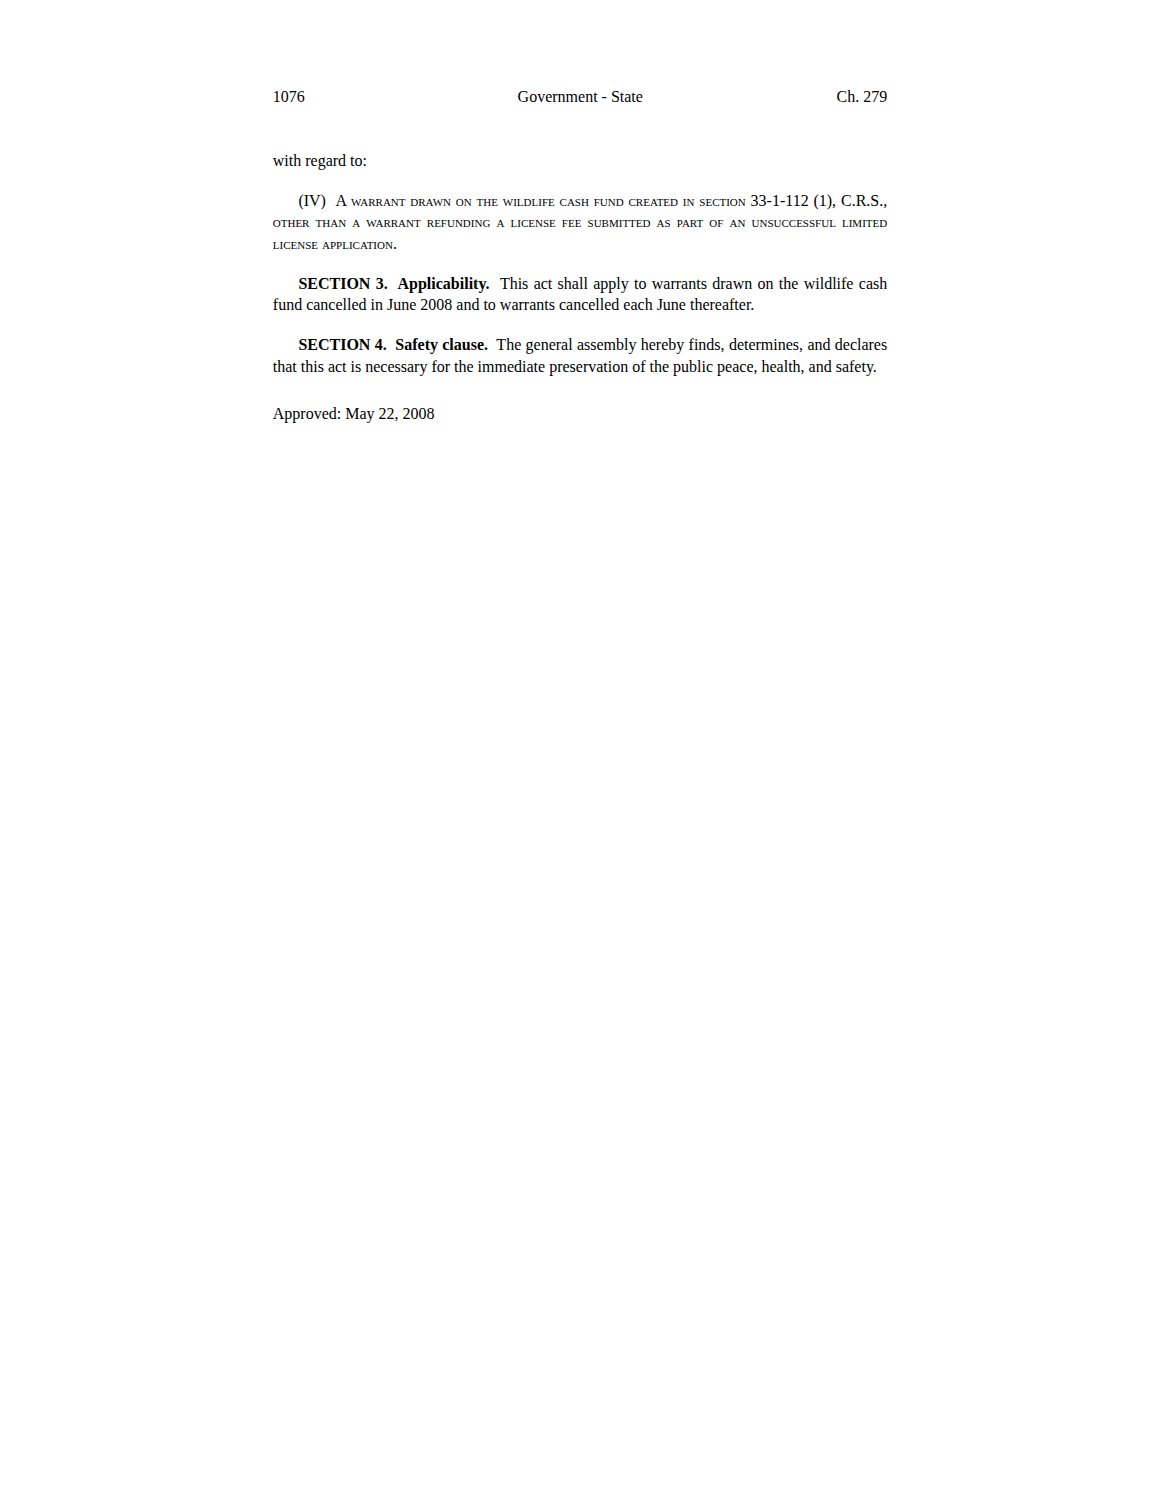1076
Government - State
Ch. 279
with regard to:
(IV) A warrant drawn on the wildlife cash fund created in section 33-1-112 (1), C.R.S., other than a warrant refunding a license fee submitted as part of an unsuccessful limited license application.
SECTION 3. Applicability. This act shall apply to warrants drawn on the wildlife cash fund cancelled in June 2008 and to warrants cancelled each June thereafter.
SECTION 4. Safety clause. The general assembly hereby finds, determines, and declares that this act is necessary for the immediate preservation of the public peace, health, and safety.
Approved: May 22, 2008